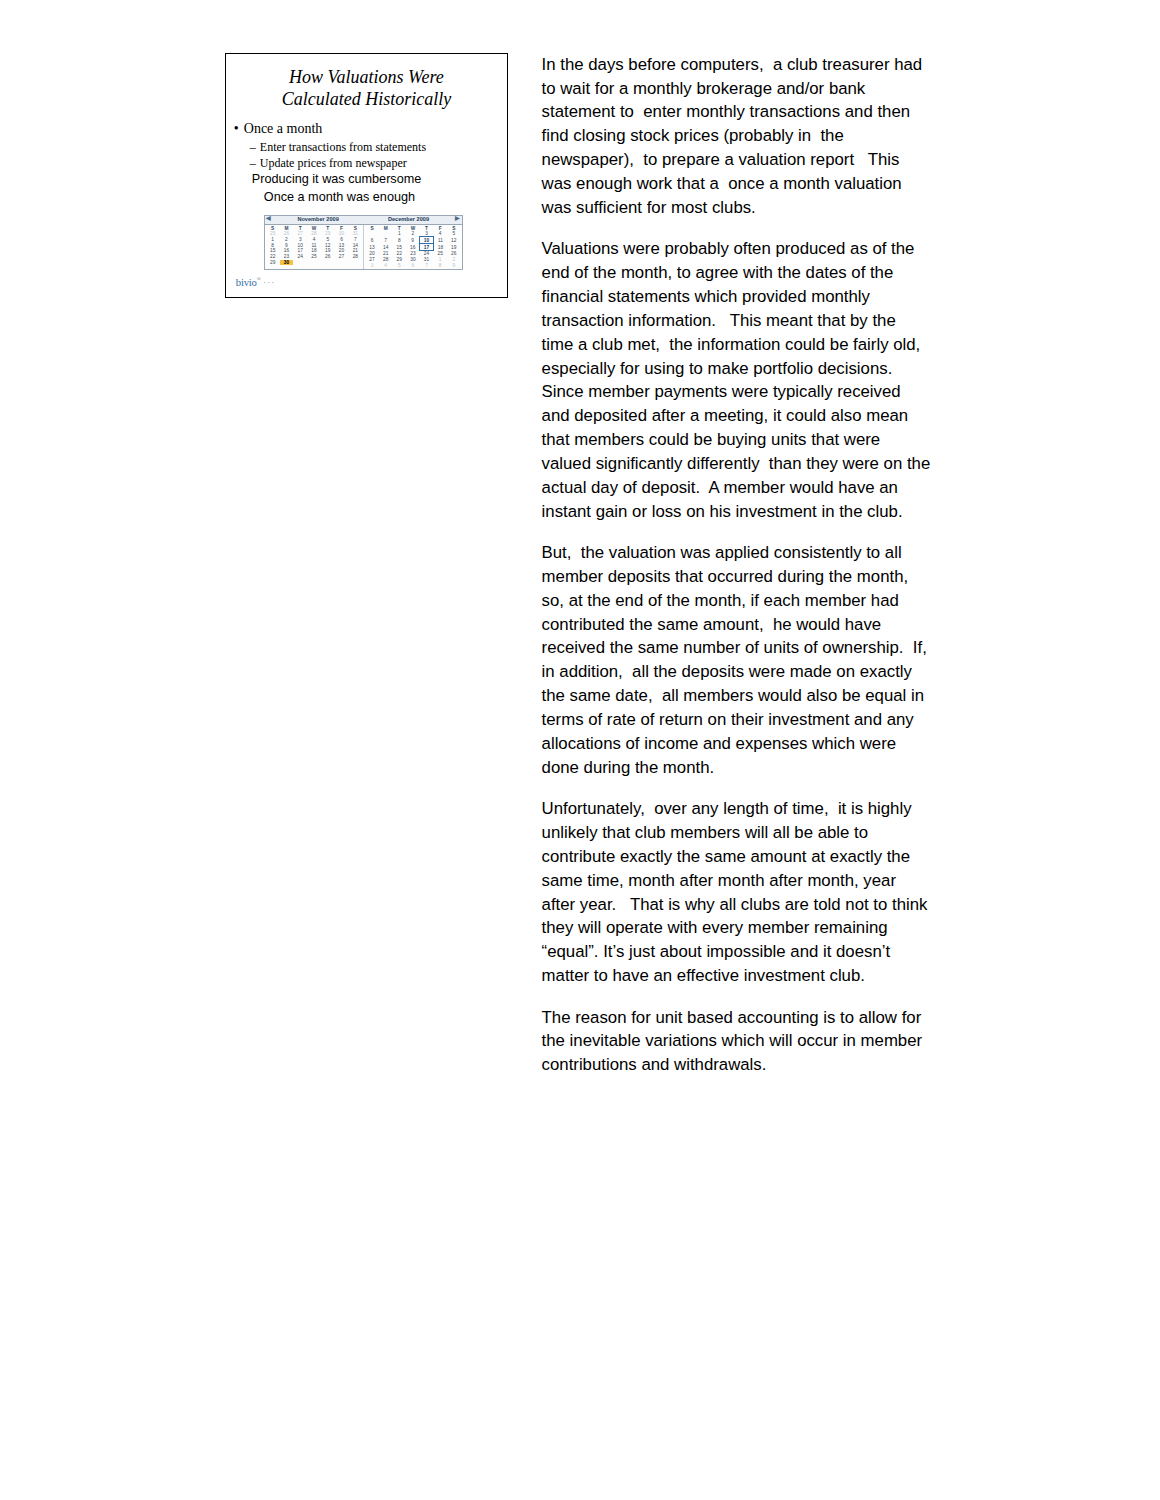How Valuations Were
Calculated Historically
Once a month
Enter transactions from statements
Update prices from newspaper
Producing it was cumbersome
Once a month was enough
◀
November 2009
December 2009
▶
| S | M | T | W | T | F | S |
| --- | --- | --- | --- | --- | --- | --- |
| 25 | 26 | 27 | 28 | 29 | 30 | 31 |
| 1 | 2 | 3 | 4 | 5 | 6 | 7 |
| 8 | 9 | 10 | 11 | 12 | 13 | 14 |
| 15 | 16 | 17 | 18 | 19 | 20 | 21 |
| 22 | 23 | 24 | 25 | 26 | 27 | 28 |
| 29 | 30 | | | | | |
| S | M | T | W | T | F | S |
| --- | --- | --- | --- | --- | --- | --- |
| | | 1 | 2 | 3 | 4 | 5 |
| 6 | 7 | 8 | 9 | 10 | 11 | 12 |
| 13 | 14 | 15 | 16 | 17 | 18 | 19 |
| 20 | 21 | 22 | 23 | 24 | 25 | 26 |
| 27 | 28 | 29 | 30 | 31 | 1 | 2 |
| 3 | 4 | 5 | 6 | 7 | 8 | 9 |
bivio® ···
In the days before computers, a club treasurer had to wait for a monthly brokerage and/or bank statement to enter monthly transactions and then find closing stock prices (probably in the newspaper), to prepare a valuation report This was enough work that a once a month valuation was sufficient for most clubs.
Valuations were probably often produced as of the end of the month, to agree with the dates of the financial statements which provided monthly transaction information. This meant that by the time a club met, the information could be fairly old, especially for using to make portfolio decisions. Since member payments were typically received and deposited after a meeting, it could also mean that members could be buying units that were valued significantly differently than they were on the actual day of deposit. A member would have an instant gain or loss on his investment in the club.
But, the valuation was applied consistently to all member deposits that occurred during the month, so, at the end of the month, if each member had contributed the same amount, he would have received the same number of units of ownership. If, in addition, all the deposits were made on exactly the same date, all members would also be equal in terms of rate of return on their investment and any allocations of income and expenses which were done during the month.
Unfortunately, over any length of time, it is highly unlikely that club members will all be able to contribute exactly the same amount at exactly the same time, month after month after month, year after year. That is why all clubs are told not to think they will operate with every member remaining “equal”. It’s just about impossible and it doesn’t matter to have an effective investment club.
The reason for unit based accounting is to allow for the inevitable variations which will occur in member contributions and withdrawals.